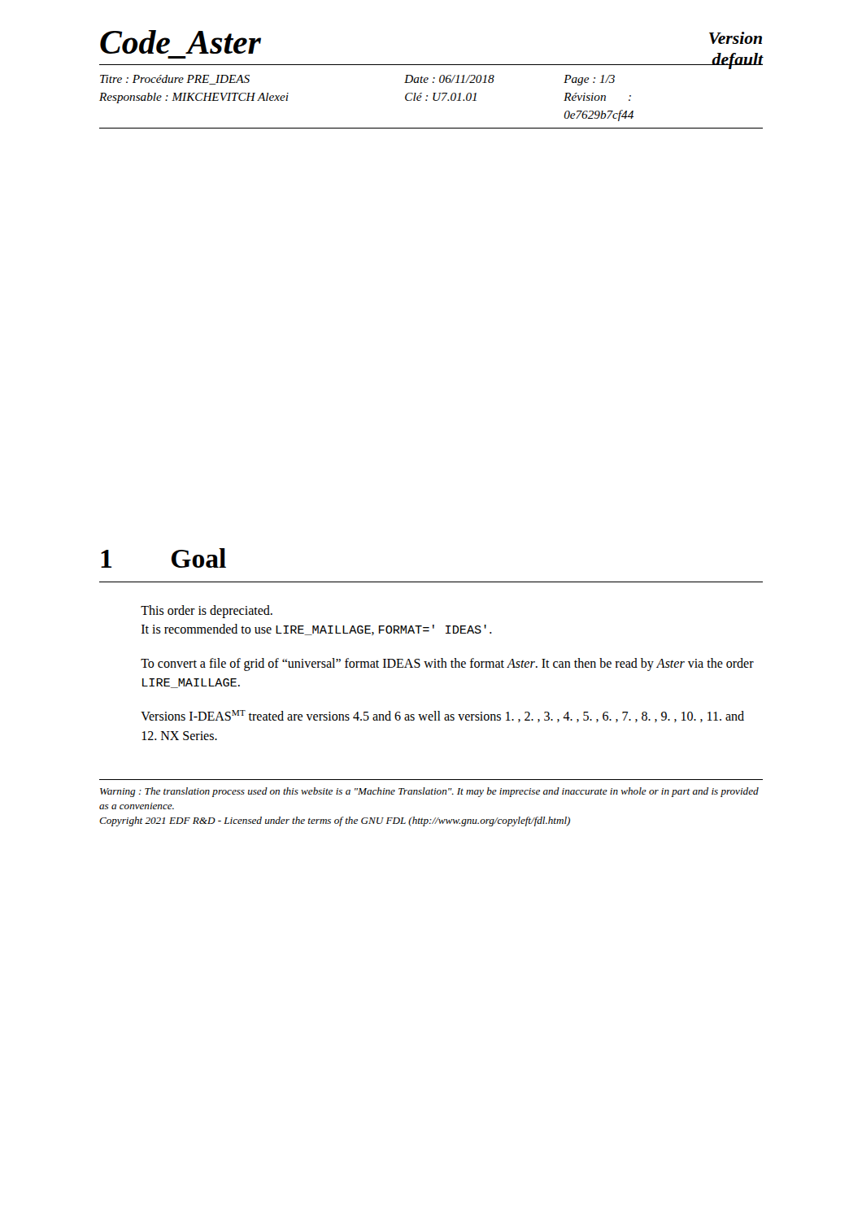Code_Aster
Version
default
| Titre : Procédure PRE_IDEAS | Date : 06/11/2018 | Page : 1/3 |
| Responsable : MIKCHEVITCH Alexei | Clé : U7.01.01 | Révision : 0e7629b7cf44 |
1 Goal
This order is depreciated.
It is recommended to use LIRE_MAILLAGE, FORMAT=' IDEAS'.
To convert a file of grid of “universal” format IDEAS with the format Aster. It can then be read by Aster via the order LIRE_MAILLAGE.
Versions I-DEASMT treated are versions 4.5 and 6 as well as versions 1. , 2. , 3. , 4. , 5. , 6. , 7. , 8. , 9. , 10. , 11. and 12. NX Series.
Warning : The translation process used on this website is a "Machine Translation". It may be imprecise and inaccurate in whole or in part and is provided as a convenience.
Copyright 2021 EDF R&D - Licensed under the terms of the GNU FDL (http://www.gnu.org/copyleft/fdl.html)